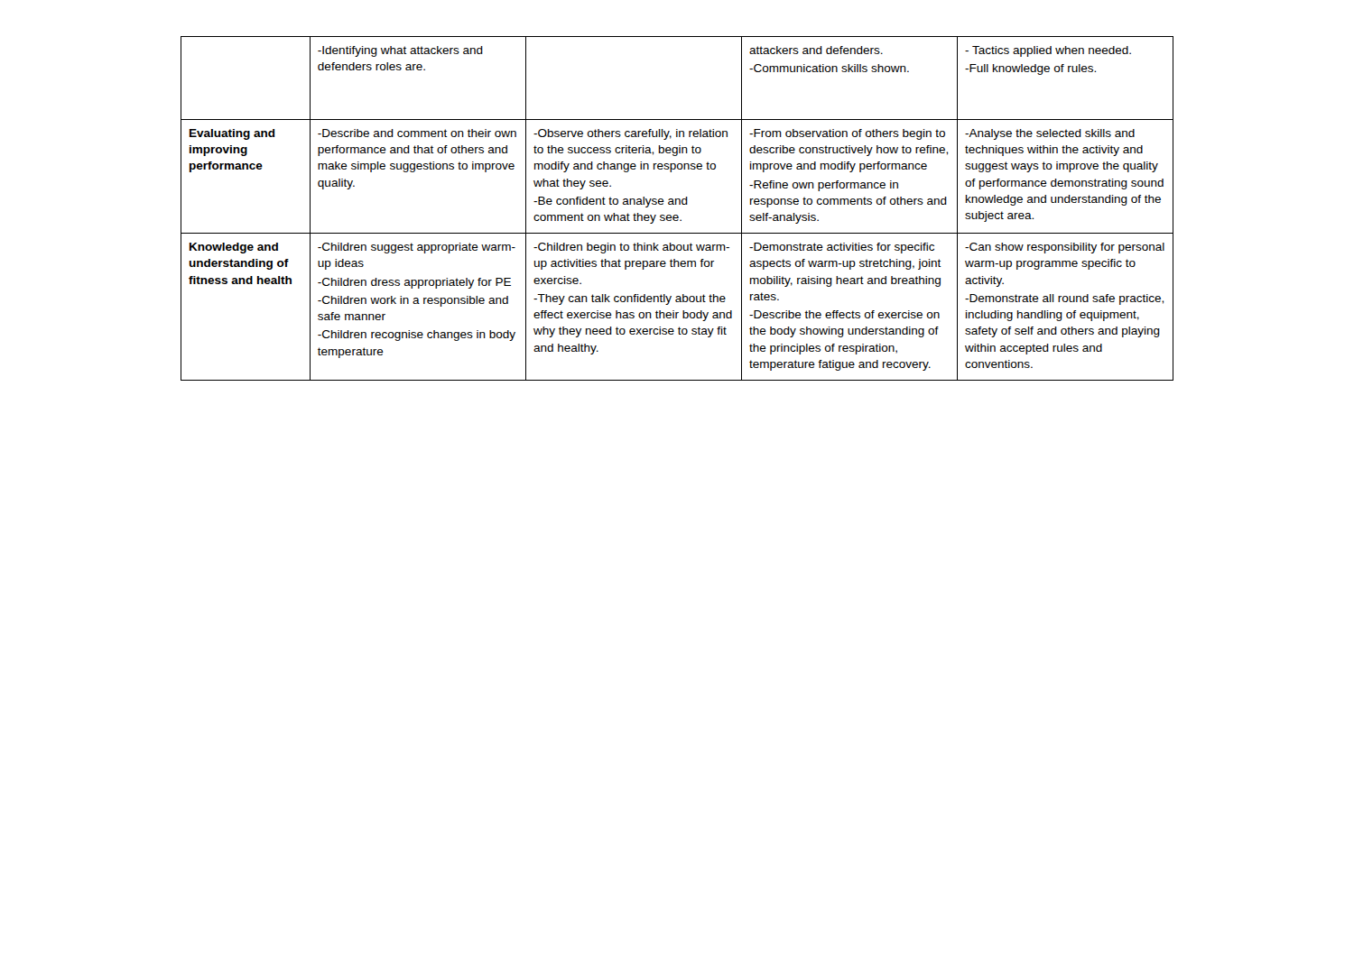| | -Identifying what attackers and defenders roles are. | | attackers and defenders. -Communication skills shown. | - Tactics applied when needed. -Full knowledge of rules. |
| Evaluating and improving performance | -Describe and comment on their own performance and that of others and make simple suggestions to improve quality. | -Observe others carefully, in relation to the success criteria, begin to modify and change in response to what they see. -Be confident to analyse and comment on what they see. | -From observation of others begin to describe constructively how to refine, improve and modify performance -Refine own performance in response to comments of others and self-analysis. | -Analyse the selected skills and techniques within the activity and suggest ways to improve the quality of performance demonstrating sound knowledge and understanding of the subject area. |
| Knowledge and understanding of fitness and health | -Children suggest appropriate warm-up ideas -Children dress appropriately for PE -Children work in a responsible and safe manner -Children recognise changes in body temperature | -Children begin to think about warm-up activities that prepare them for exercise. -They can talk confidently about the effect exercise has on their body and why they need to exercise to stay fit and healthy. | -Demonstrate activities for specific aspects of warm-up stretching, joint mobility, raising heart and breathing rates. -Describe the effects of exercise on the body showing understanding of the principles of respiration, temperature fatigue and recovery. | -Can show responsibility for personal warm-up programme specific to activity. -Demonstrate all round safe practice, including handling of equipment, safety of self and others and playing within accepted rules and conventions. |